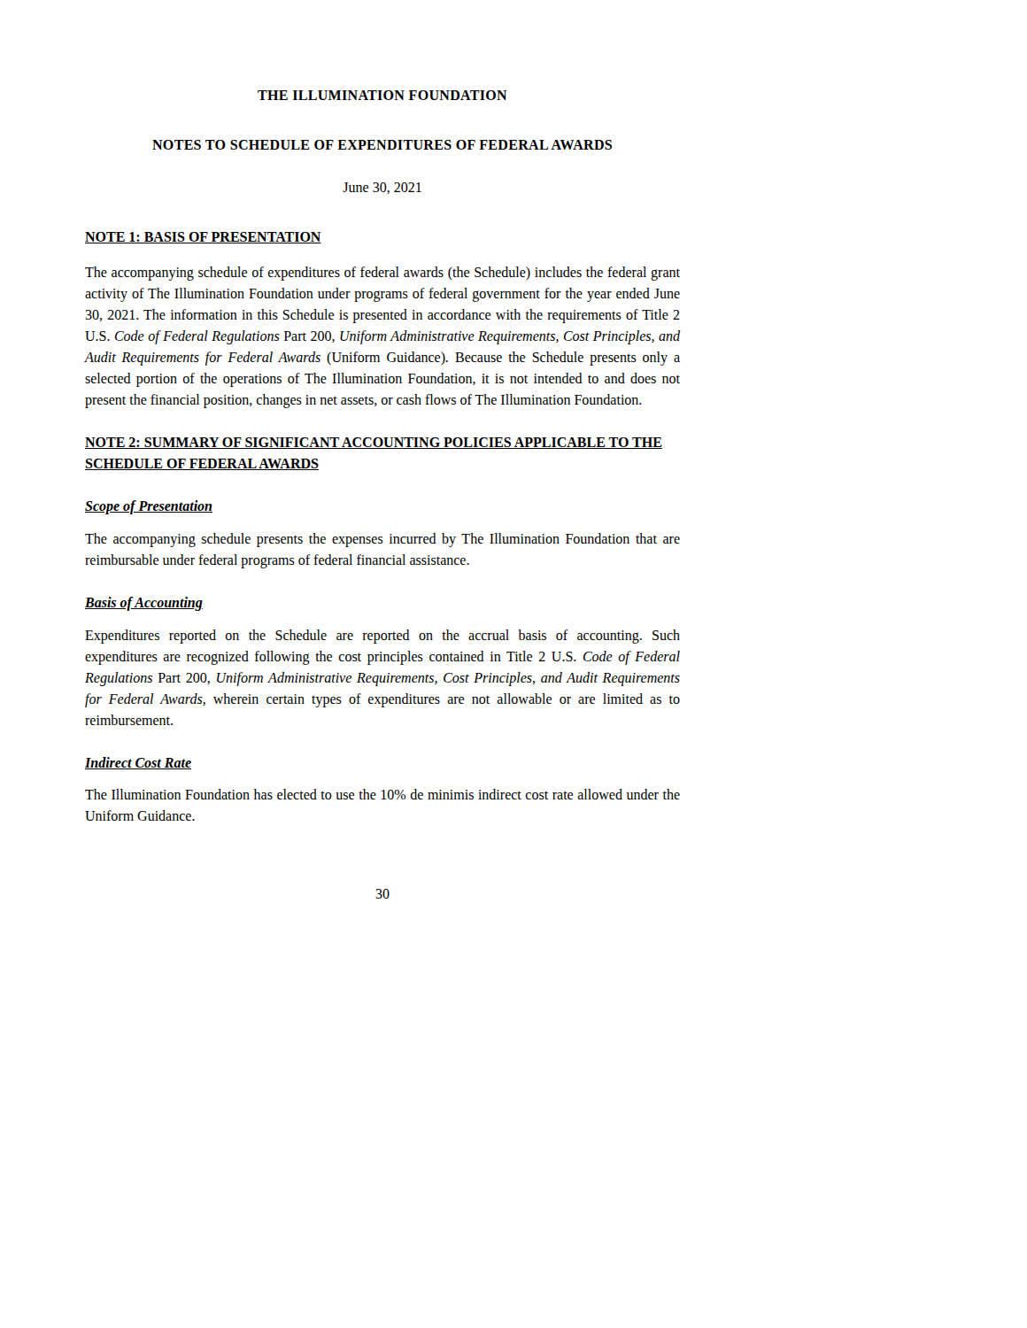THE ILLUMINATION FOUNDATION
NOTES TO SCHEDULE OF EXPENDITURES OF FEDERAL AWARDS
June 30, 2021
NOTE 1: BASIS OF PRESENTATION
The accompanying schedule of expenditures of federal awards (the Schedule) includes the federal grant activity of The Illumination Foundation under programs of federal government for the year ended June 30, 2021. The information in this Schedule is presented in accordance with the requirements of Title 2 U.S. Code of Federal Regulations Part 200, Uniform Administrative Requirements, Cost Principles, and Audit Requirements for Federal Awards (Uniform Guidance). Because the Schedule presents only a selected portion of the operations of The Illumination Foundation, it is not intended to and does not present the financial position, changes in net assets, or cash flows of The Illumination Foundation.
NOTE 2: SUMMARY OF SIGNIFICANT ACCOUNTING POLICIES APPLICABLE TO THE SCHEDULE OF FEDERAL AWARDS
Scope of Presentation
The accompanying schedule presents the expenses incurred by The Illumination Foundation that are reimbursable under federal programs of federal financial assistance.
Basis of Accounting
Expenditures reported on the Schedule are reported on the accrual basis of accounting. Such expenditures are recognized following the cost principles contained in Title 2 U.S. Code of Federal Regulations Part 200, Uniform Administrative Requirements, Cost Principles, and Audit Requirements for Federal Awards, wherein certain types of expenditures are not allowable or are limited as to reimbursement.
Indirect Cost Rate
The Illumination Foundation has elected to use the 10% de minimis indirect cost rate allowed under the Uniform Guidance.
30